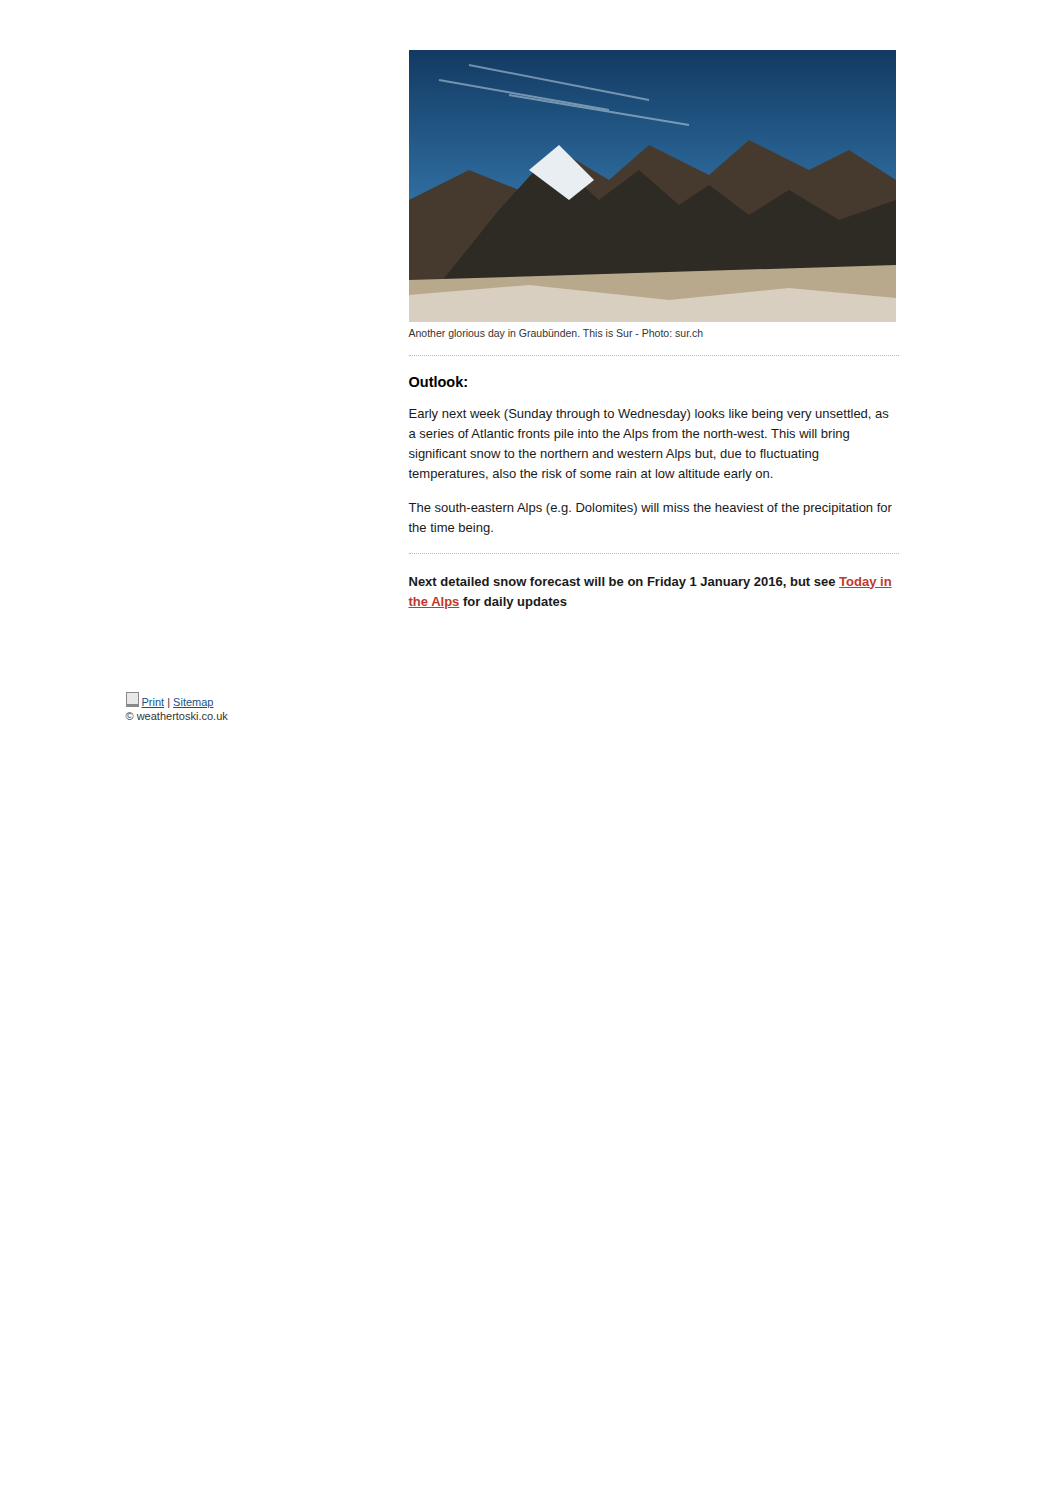Another glorious day in Graubünden. This is Sur - Photo: sur.ch
Outlook:
Early next week (Sunday through to Wednesday) looks like being very unsettled, as a series of Atlantic fronts pile into the Alps from the north-west. This will bring significant snow to the northern and western Alps but, due to fluctuating temperatures, also the risk of some rain at low altitude early on.
The south-eastern Alps (e.g. Dolomites) will miss the heaviest of the precipitation for the time being.
Next detailed snow forecast will be on Friday 1 January 2016, but see Today in the Alps for daily updates
Print | Sitemap
© weathertoski.co.uk